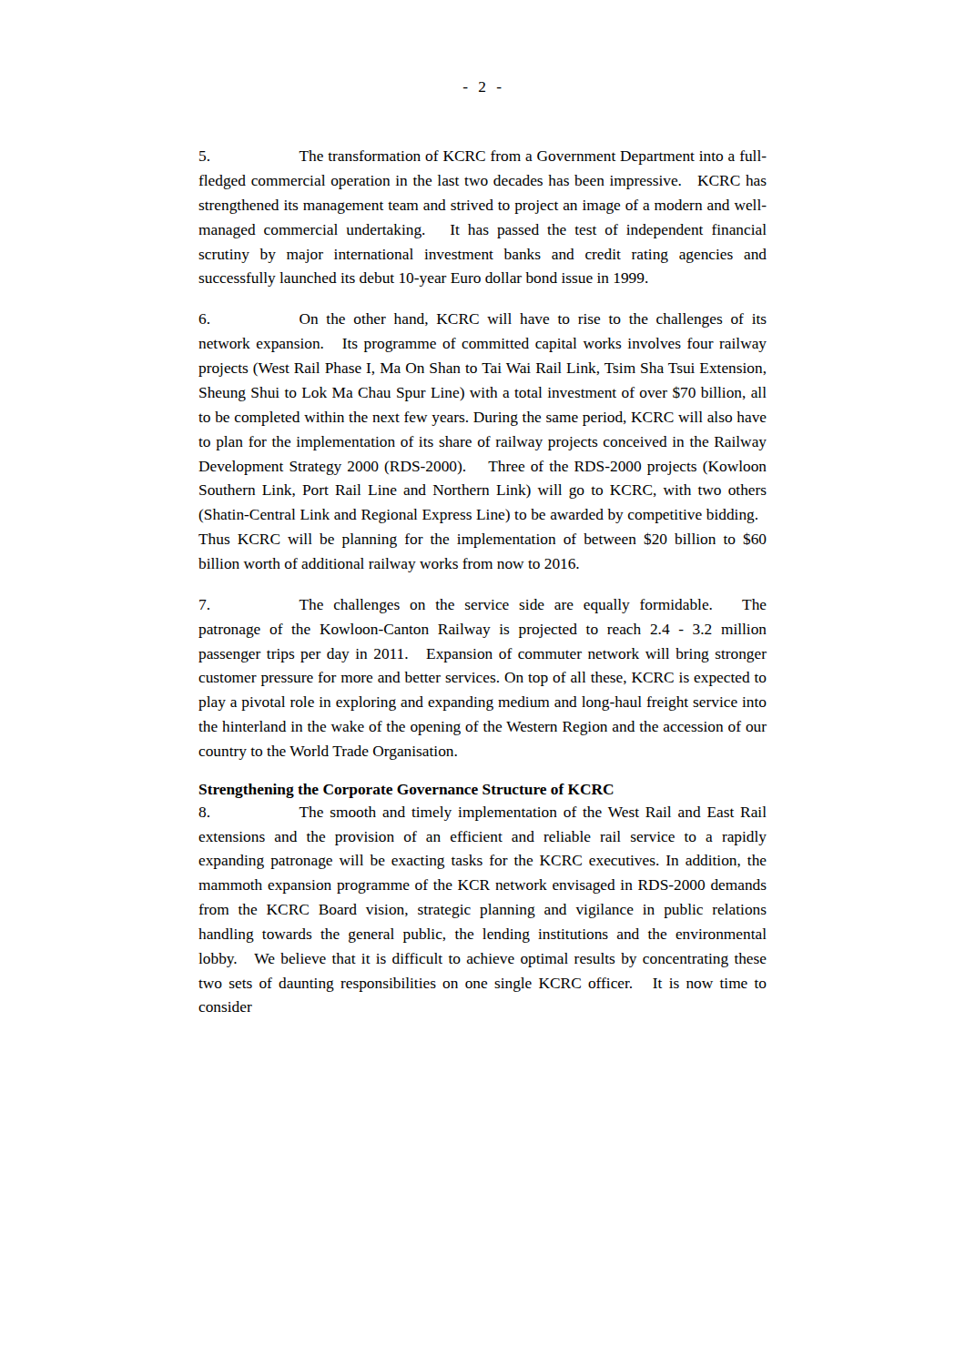- 2 -
5. The transformation of KCRC from a Government Department into a full-fledged commercial operation in the last two decades has been impressive. KCRC has strengthened its management team and strived to project an image of a modern and well-managed commercial undertaking. It has passed the test of independent financial scrutiny by major international investment banks and credit rating agencies and successfully launched its debut 10-year Euro dollar bond issue in 1999.
6. On the other hand, KCRC will have to rise to the challenges of its network expansion. Its programme of committed capital works involves four railway projects (West Rail Phase I, Ma On Shan to Tai Wai Rail Link, Tsim Sha Tsui Extension, Sheung Shui to Lok Ma Chau Spur Line) with a total investment of over $70 billion, all to be completed within the next few years. During the same period, KCRC will also have to plan for the implementation of its share of railway projects conceived in the Railway Development Strategy 2000 (RDS-2000). Three of the RDS-2000 projects (Kowloon Southern Link, Port Rail Line and Northern Link) will go to KCRC, with two others (Shatin-Central Link and Regional Express Line) to be awarded by competitive bidding. Thus KCRC will be planning for the implementation of between $20 billion to $60 billion worth of additional railway works from now to 2016.
7. The challenges on the service side are equally formidable. The patronage of the Kowloon-Canton Railway is projected to reach 2.4 - 3.2 million passenger trips per day in 2011. Expansion of commuter network will bring stronger customer pressure for more and better services. On top of all these, KCRC is expected to play a pivotal role in exploring and expanding medium and long-haul freight service into the hinterland in the wake of the opening of the Western Region and the accession of our country to the World Trade Organisation.
Strengthening the Corporate Governance Structure of KCRC
8. The smooth and timely implementation of the West Rail and East Rail extensions and the provision of an efficient and reliable rail service to a rapidly expanding patronage will be exacting tasks for the KCRC executives. In addition, the mammoth expansion programme of the KCR network envisaged in RDS-2000 demands from the KCRC Board vision, strategic planning and vigilance in public relations handling towards the general public, the lending institutions and the environmental lobby. We believe that it is difficult to achieve optimal results by concentrating these two sets of daunting responsibilities on one single KCRC officer. It is now time to consider